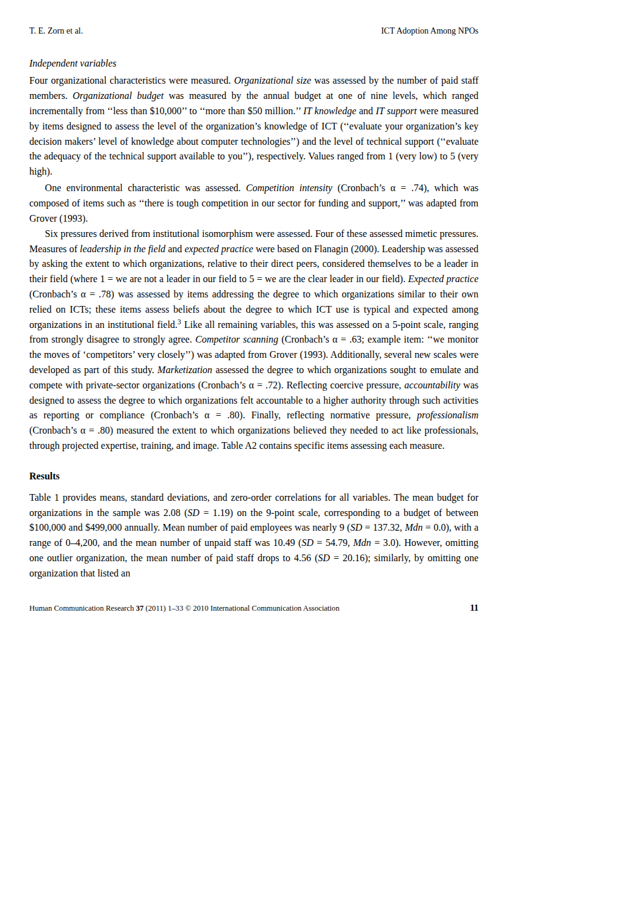T. E. Zorn et al.
ICT Adoption Among NPOs
Independent variables
Four organizational characteristics were measured. Organizational size was assessed by the number of paid staff members. Organizational budget was measured by the annual budget at one of nine levels, which ranged incrementally from ‘‘less than $10,000’’ to ‘‘more than $50 million.’’ IT knowledge and IT support were measured by items designed to assess the level of the organization’s knowledge of ICT (‘‘evaluate your organization’s key decision makers’ level of knowledge about computer technologies’’) and the level of technical support (‘‘evaluate the adequacy of the technical support available to you’’), respectively. Values ranged from 1 (very low) to 5 (very high).
One environmental characteristic was assessed. Competition intensity (Cronbach’s α = .74), which was composed of items such as ‘‘there is tough competition in our sector for funding and support,’’ was adapted from Grover (1993).
Six pressures derived from institutional isomorphism were assessed. Four of these assessed mimetic pressures. Measures of leadership in the field and expected practice were based on Flanagin (2000). Leadership was assessed by asking the extent to which organizations, relative to their direct peers, considered themselves to be a leader in their field (where 1 = we are not a leader in our field to 5 = we are the clear leader in our field). Expected practice (Cronbach’s α = .78) was assessed by items addressing the degree to which organizations similar to their own relied on ICTs; these items assess beliefs about the degree to which ICT use is typical and expected among organizations in an institutional field.3 Like all remaining variables, this was assessed on a 5-point scale, ranging from strongly disagree to strongly agree. Competitor scanning (Cronbach’s α = .63; example item: ‘‘we monitor the moves of ‘competitors’ very closely’’) was adapted from Grover (1993). Additionally, several new scales were developed as part of this study. Marketization assessed the degree to which organizations sought to emulate and compete with private-sector organizations (Cronbach’s α = .72). Reflecting coercive pressure, accountability was designed to assess the degree to which organizations felt accountable to a higher authority through such activities as reporting or compliance (Cronbach’s α = .80). Finally, reflecting normative pressure, professionalism (Cronbach’s α = .80) measured the extent to which organizations believed they needed to act like professionals, through projected expertise, training, and image. Table A2 contains specific items assessing each measure.
Results
Table 1 provides means, standard deviations, and zero-order correlations for all variables. The mean budget for organizations in the sample was 2.08 (SD = 1.19) on the 9-point scale, corresponding to a budget of between $100,000 and $499,000 annually. Mean number of paid employees was nearly 9 (SD = 137.32, Mdn = 0.0), with a range of 0–4,200, and the mean number of unpaid staff was 10.49 (SD = 54.79, Mdn = 3.0). However, omitting one outlier organization, the mean number of paid staff drops to 4.56 (SD = 20.16); similarly, by omitting one organization that listed an
Human Communication Research 37 (2011) 1–33 © 2010 International Communication Association
11